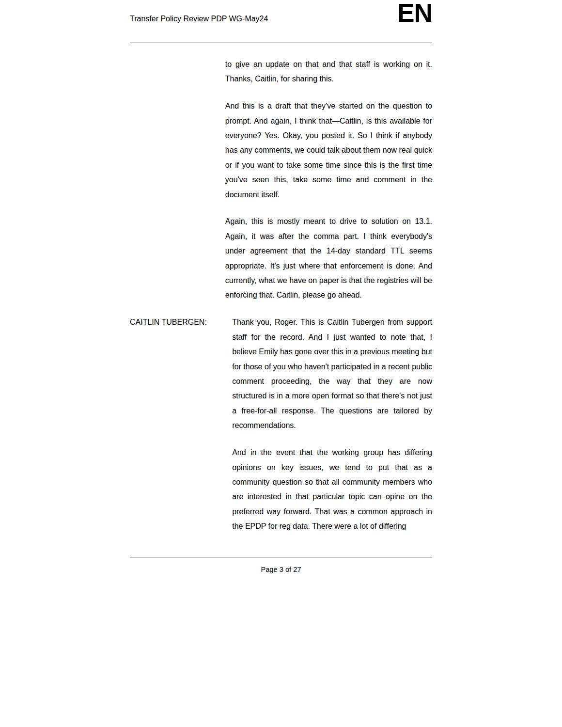Transfer Policy Review PDP WG-May24
EN
to give an update on that and that staff is working on it. Thanks, Caitlin, for sharing this.
And this is a draft that they've started on the question to prompt. And again, I think that—Caitlin, is this available for everyone? Yes. Okay, you posted it. So I think if anybody has any comments, we could talk about them now real quick or if you want to take some time since this is the first time you've seen this, take some time and comment in the document itself.
Again, this is mostly meant to drive to solution on 13.1. Again, it was after the comma part. I think everybody's under agreement that the 14-day standard TTL seems appropriate. It's just where that enforcement is done. And currently, what we have on paper is that the registries will be enforcing that. Caitlin, please go ahead.
Caitlin Tubergen:
Thank you, Roger. This is Caitlin Tubergen from support staff for the record. And I just wanted to note that, I believe Emily has gone over this in a previous meeting but for those of you who haven't participated in a recent public comment proceeding, the way that they are now structured is in a more open format so that there's not just a free-for-all response. The questions are tailored by recommendations.
And in the event that the working group has differing opinions on key issues, we tend to put that as a community question so that all community members who are interested in that particular topic can opine on the preferred way forward. That was a common approach in the EPDP for reg data. There were a lot of differing
Page 3 of 27